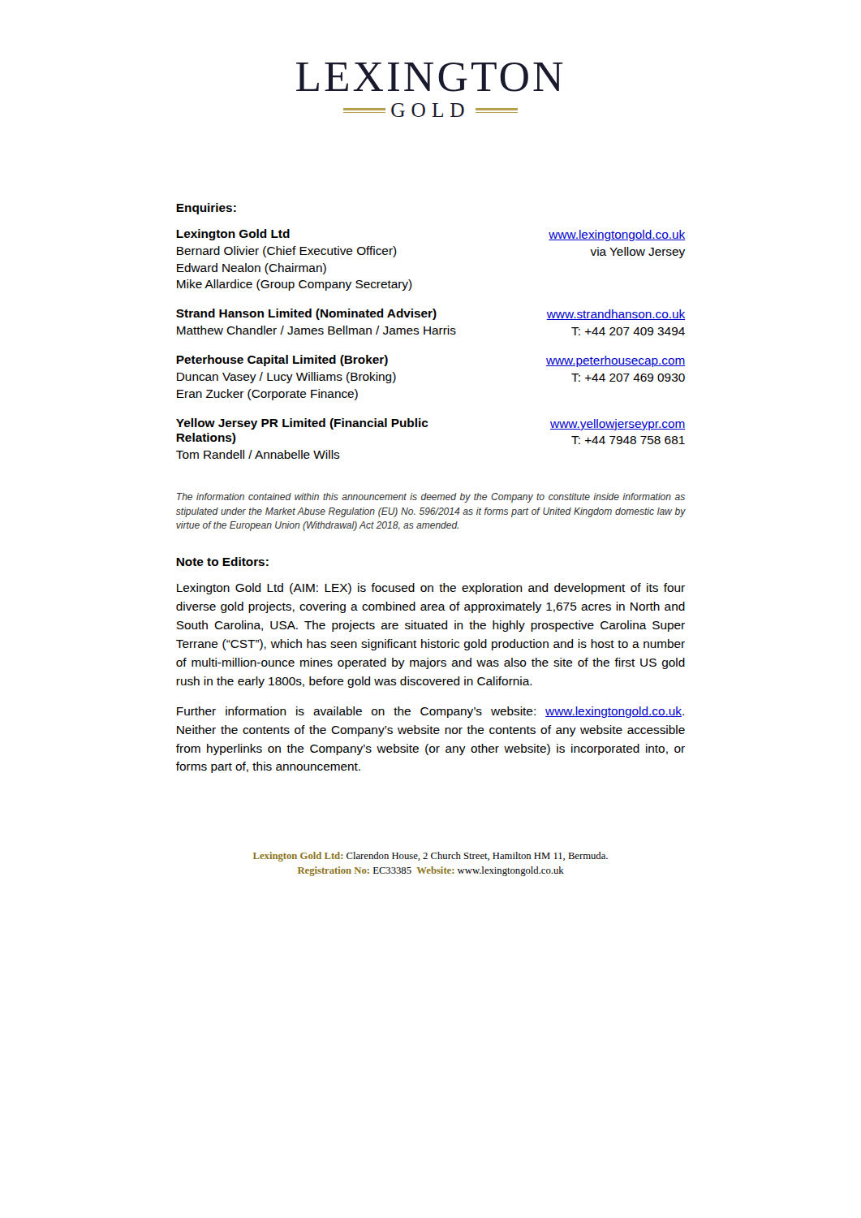LEXINGTON
GOLD
Enquiries:
| Lexington Gold Ltd Bernard Olivier (Chief Executive Officer) Edward Nealon (Chairman) Mike Allardice (Group Company Secretary) | www.lexingtongold.co.uk via Yellow Jersey |
| Strand Hanson Limited (Nominated Adviser) Matthew Chandler / James Bellman / James Harris | www.strandhanson.co.uk T: +44 207 409 3494 |
| Peterhouse Capital Limited (Broker) Duncan Vasey / Lucy Williams (Broking) Eran Zucker (Corporate Finance) | www.peterhousecap.com T: +44 207 469 0930 |
| Yellow Jersey PR Limited (Financial Public Relations) Tom Randell / Annabelle Wills | www.yellowjerseypr.com T: +44 7948 758 681 |
The information contained within this announcement is deemed by the Company to constitute inside information as stipulated under the Market Abuse Regulation (EU) No. 596/2014 as it forms part of United Kingdom domestic law by virtue of the European Union (Withdrawal) Act 2018, as amended.
Note to Editors:
Lexington Gold Ltd (AIM: LEX) is focused on the exploration and development of its four diverse gold projects, covering a combined area of approximately 1,675 acres in North and South Carolina, USA. The projects are situated in the highly prospective Carolina Super Terrane (“CST”), which has seen significant historic gold production and is host to a number of multi-million-ounce mines operated by majors and was also the site of the first US gold rush in the early 1800s, before gold was discovered in California.
Further information is available on the Company’s website: www.lexingtongold.co.uk. Neither the contents of the Company’s website nor the contents of any website accessible from hyperlinks on the Company’s website (or any other website) is incorporated into, or forms part of, this announcement.
Lexington Gold Ltd: Clarendon House, 2 Church Street, Hamilton HM 11, Bermuda.
Registration No: EC33385 Website: www.lexingtongold.co.uk